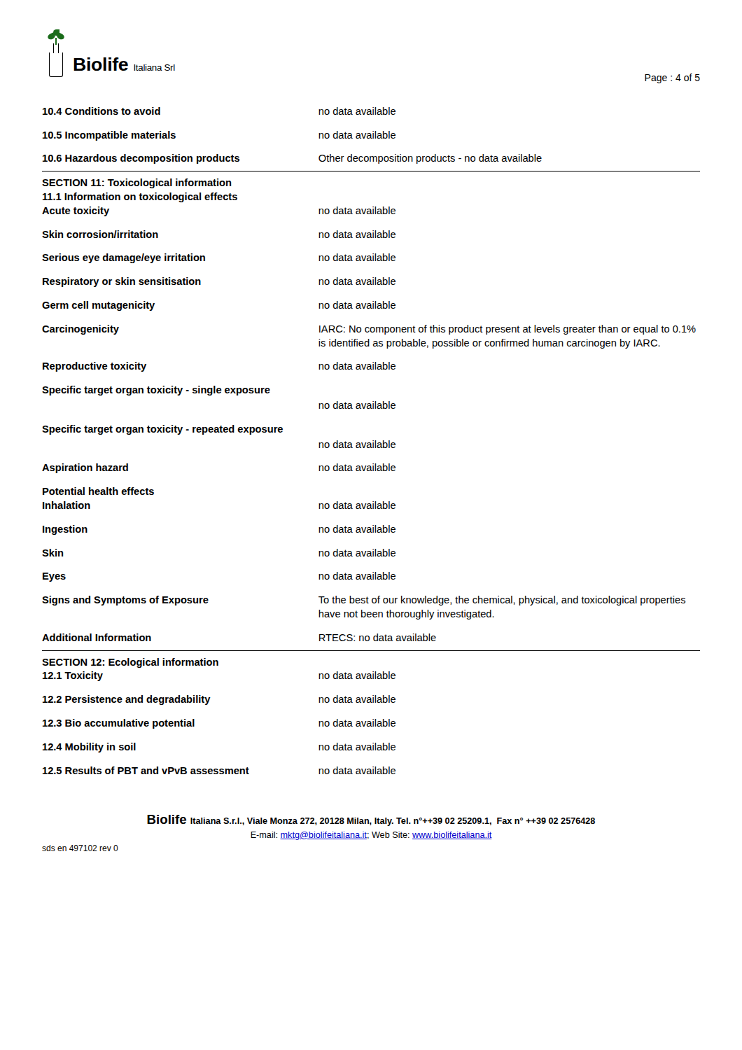Biolife Italiana Srl
Page : 4 of 5
| 10.4 Conditions to avoid | no data available |
| 10.5 Incompatible materials | no data available |
| 10.6 Hazardous decomposition products | Other decomposition products - no data available |
| SECTION 11: Toxicological information 11.1 Information on toxicological effects Acute toxicity | no data available |
| Skin corrosion/irritation | no data available |
| Serious eye damage/eye irritation | no data available |
| Respiratory or skin sensitisation | no data available |
| Germ cell mutagenicity | no data available |
| Carcinogenicity | IARC: No component of this product present at levels greater than or equal to 0.1% is identified as probable, possible or confirmed human carcinogen by IARC. |
| Reproductive toxicity | no data available |
| Specific target organ toxicity - single exposure |
| | no data available |
| Specific target organ toxicity - repeated exposure |
| | no data available |
| Aspiration hazard | no data available |
| Potential health effects Inhalation | no data available |
| Ingestion | no data available |
| Skin | no data available |
| Eyes | no data available |
| Signs and Symptoms of Exposure | To the best of our knowledge, the chemical, physical, and toxicological properties have not been thoroughly investigated. |
| Additional Information | RTECS: no data available |
| SECTION 12: Ecological information 12.1 Toxicity | no data available |
| 12.2 Persistence and degradability | no data available |
| 12.3 Bio accumulative potential | no data available |
| 12.4 Mobility in soil | no data available |
| 12.5 Results of PBT and vPvB assessment | no data available |
Biolife Italiana S.r.l., Viale Monza 272, 20128 Milan, Italy. Tel. n°++39 02 25209.1, Fax n° ++39 02 2576428
E-mail: mktg@biolifeitaliana.it; Web Site: www.biolifeitaliana.it
sds en 497102 rev 0